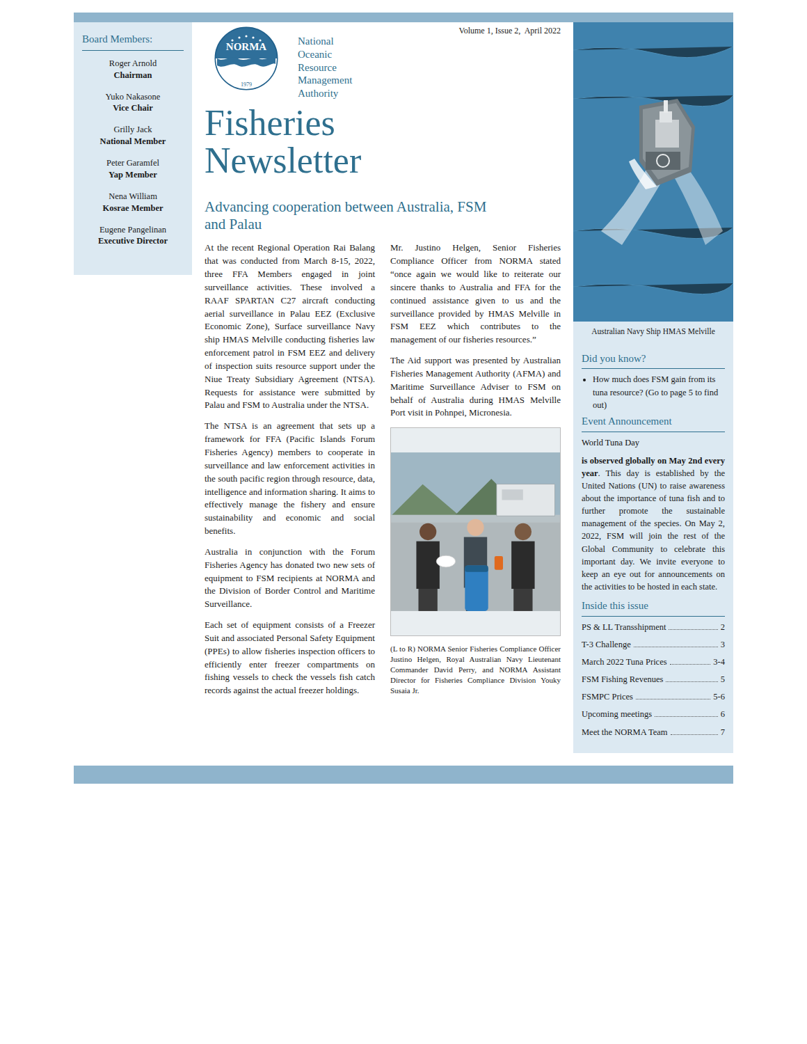Board Members:
Roger ArnoldChairman
Yuko NakasoneVice Chair
Grilly JackNational Member
Peter GaramfelYap Member
Nena WilliamKosrae Member
Eugene PangelinanExecutive Director
NORMA 1979
National
Oceanic
Resource
Management
Authority
Volume 1, Issue 2, April 2022
Fisheries
Newsletter
Advancing cooperation between Australia, FSM
and Palau
At the recent Regional Operation Rai Balang that was conducted from March 8-15, 2022, three FFA Members engaged in joint surveillance activities. These involved a RAAF SPARTAN C27 aircraft conducting aerial surveillance in Palau EEZ (Exclusive Economic Zone), Surface surveillance Navy ship HMAS Melville conducting fisheries law enforcement patrol in FSM EEZ and delivery of inspection suits resource support under the Niue Treaty Subsidiary Agreement (NTSA). Requests for assistance were submitted by Palau and FSM to Australia under the NTSA.
The NTSA is an agreement that sets up a framework for FFA (Pacific Islands Forum Fisheries Agency) members to cooperate in surveillance and law enforcement activities in the south pacific region through resource, data, intelligence and information sharing. It aims to effectively manage the fishery and ensure sustainability and economic and social benefits.
Australia in conjunction with the Forum Fisheries Agency has donated two new sets of equipment to FSM recipients at NORMA and the Division of Border Control and Maritime Surveillance.
Each set of equipment consists of a Freezer Suit and associated Personal Safety Equipment (PPEs) to allow fisheries inspection officers to efficiently enter freezer compartments on fishing vessels to check the vessels fish catch records against the actual freezer holdings.
Mr. Justino Helgen, Senior Fisheries Compliance Officer from NORMA stated “once again we would like to reiterate our sincere thanks to Australia and FFA for the continued assistance given to us and the surveillance provided by HMAS Melville in FSM EEZ which contributes to the management of our fisheries resources.”
The Aid support was presented by Australian Fisheries Management Authority (AFMA) and Maritime Surveillance Adviser to FSM on behalf of Australia during HMAS Melville Port visit in Pohnpei, Micronesia.
(L to R) NORMA Senior Fisheries Compliance Officer Justino Helgen, Royal Australian Navy Lieutenant Commander David Perry, and NORMA Assistant Director for Fisheries Compliance Division Youky Susaia Jr.
Australian Navy Ship HMAS Melville
Did you know?
How much does FSM gain from its tuna resource? (Go to page 5 to find out)
Event Announcement
World Tuna Day
is observed globally on May 2nd every year. This day is established by the United Nations (UN) to raise awareness about the importance of tuna fish and to further promote the sustainable management of the species. On May 2, 2022, FSM will join the rest of the Global Community to celebrate this important day. We invite everyone to keep an eye out for announcements on the activities to be hosted in each state.
Inside this issue
PS & LL Transshipment 2
T-3 Challenge 3
March 2022 Tuna Prices 3-4
FSM Fishing Revenues 5
FSMPC Prices 5-6
Upcoming meetings 6
Meet the NORMA Team 7